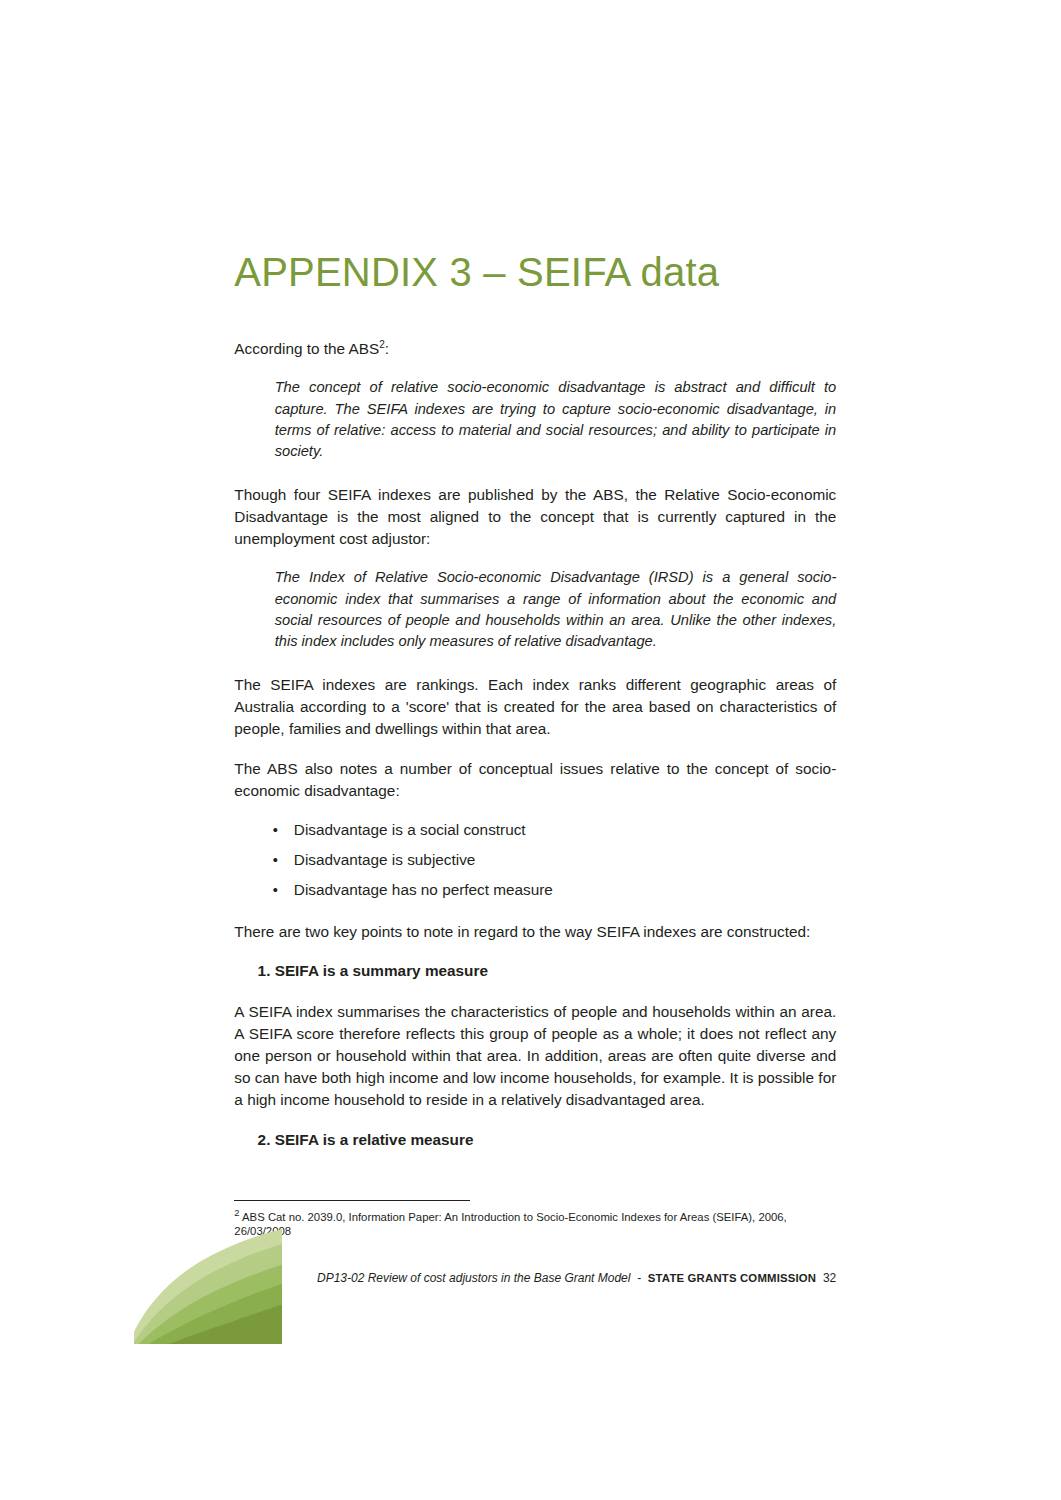APPENDIX 3 – SEIFA data
According to the ABS2:
The concept of relative socio-economic disadvantage is abstract and difficult to capture. The SEIFA indexes are trying to capture socio-economic disadvantage, in terms of relative: access to material and social resources; and ability to participate in society.
Though four SEIFA indexes are published by the ABS, the Relative Socio-economic Disadvantage is the most aligned to the concept that is currently captured in the unemployment cost adjustor:
The Index of Relative Socio-economic Disadvantage (IRSD) is a general socio-economic index that summarises a range of information about the economic and social resources of people and households within an area. Unlike the other indexes, this index includes only measures of relative disadvantage.
The SEIFA indexes are rankings. Each index ranks different geographic areas of Australia according to a 'score' that is created for the area based on characteristics of people, families and dwellings within that area.
The ABS also notes a number of conceptual issues relative to the concept of socio-economic disadvantage:
Disadvantage is a social construct
Disadvantage is subjective
Disadvantage has no perfect measure
There are two key points to note in regard to the way SEIFA indexes are constructed:
SEIFA is a summary measure
A SEIFA index summarises the characteristics of people and households within an area. A SEIFA score therefore reflects this group of people as a whole; it does not reflect any one person or household within that area. In addition, areas are often quite diverse and so can have both high income and low income households, for example. It is possible for a high income household to reside in a relatively disadvantaged area.
SEIFA is a relative measure
2 ABS Cat no. 2039.0, Information Paper: An Introduction to Socio-Economic Indexes for Areas (SEIFA), 2006, 26/03/2008
DP13-02 Review of cost adjustors in the Base Grant Model - STATE GRANTS COMMISSION 32